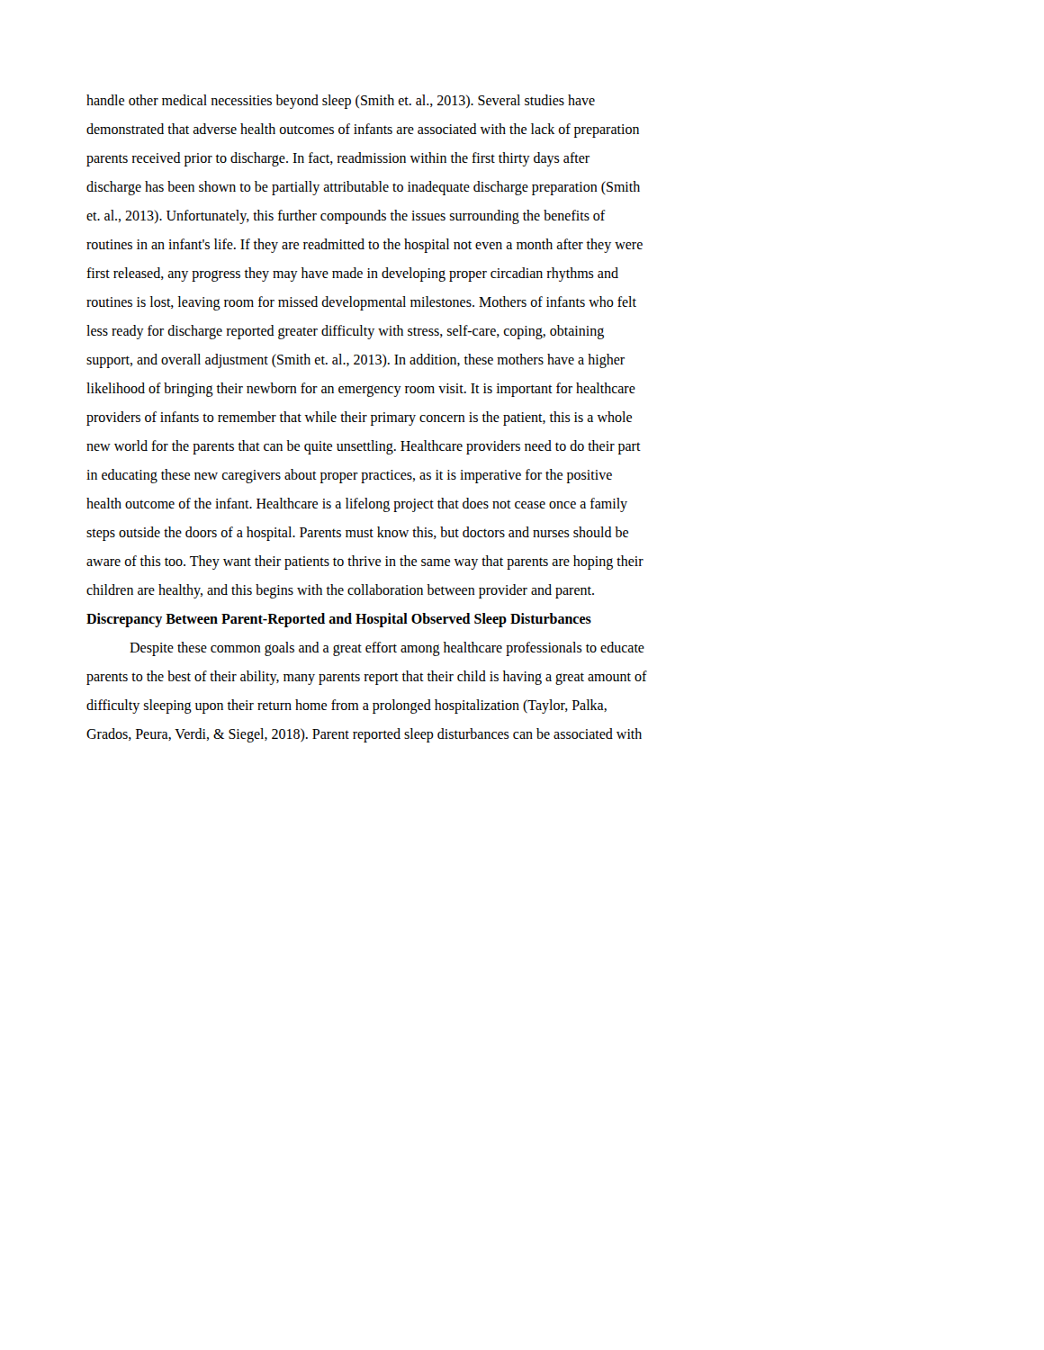handle other medical necessities beyond sleep (Smith et. al., 2013). Several studies have demonstrated that adverse health outcomes of infants are associated with the lack of preparation parents received prior to discharge. In fact, readmission within the first thirty days after discharge has been shown to be partially attributable to inadequate discharge preparation (Smith et. al., 2013). Unfortunately, this further compounds the issues surrounding the benefits of routines in an infant's life. If they are readmitted to the hospital not even a month after they were first released, any progress they may have made in developing proper circadian rhythms and routines is lost, leaving room for missed developmental milestones. Mothers of infants who felt less ready for discharge reported greater difficulty with stress, self-care, coping, obtaining support, and overall adjustment (Smith et. al., 2013). In addition, these mothers have a higher likelihood of bringing their newborn for an emergency room visit. It is important for healthcare providers of infants to remember that while their primary concern is the patient, this is a whole new world for the parents that can be quite unsettling. Healthcare providers need to do their part in educating these new caregivers about proper practices, as it is imperative for the positive health outcome of the infant. Healthcare is a lifelong project that does not cease once a family steps outside the doors of a hospital. Parents must know this, but doctors and nurses should be aware of this too. They want their patients to thrive in the same way that parents are hoping their children are healthy, and this begins with the collaboration between provider and parent.
Discrepancy Between Parent-Reported and Hospital Observed Sleep Disturbances
Despite these common goals and a great effort among healthcare professionals to educate parents to the best of their ability, many parents report that their child is having a great amount of difficulty sleeping upon their return home from a prolonged hospitalization (Taylor, Palka, Grados, Peura, Verdi, & Siegel, 2018). Parent reported sleep disturbances can be associated with